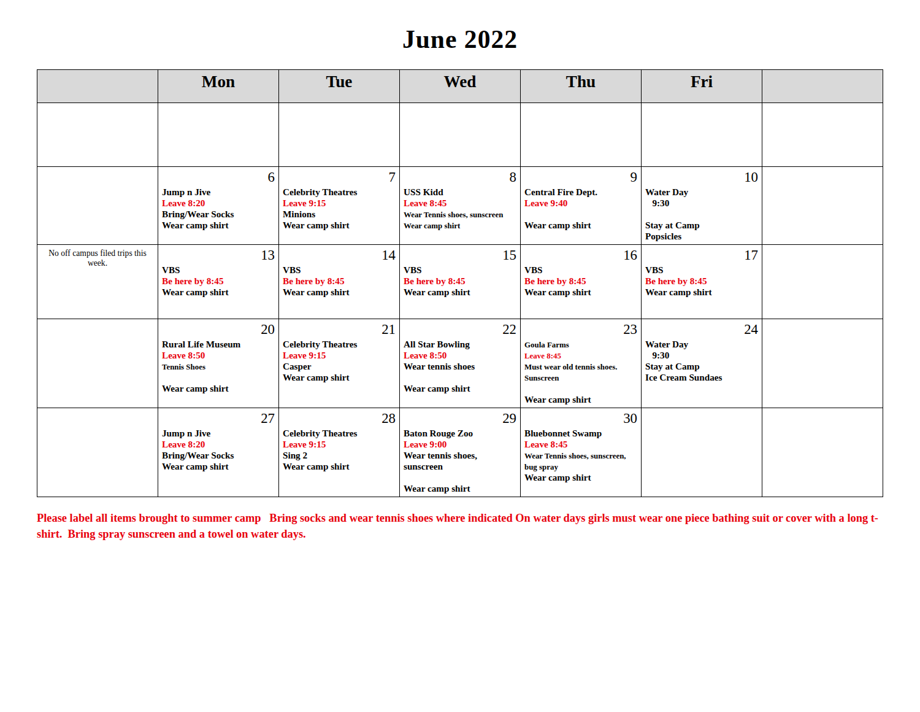June 2022
| | Mon | Tue | Wed | Thu | Fri | |
| --- | --- | --- | --- | --- | --- | --- |
| | 6 Jump n Jive Leave 8:20 Bring/Wear Socks Wear camp shirt | 7 Celebrity Theatres Leave 9:15 Minions Wear camp shirt | 8 USS Kidd Leave 8:45 Wear Tennis shoes, sunscreen Wear camp shirt | 9 Central Fire Dept. Leave 9:40 Wear camp shirt | 10 Water Day 9:30 Stay at Camp Popsicles | |
| No off campus filed trips this week. | 13 VBS Be here by 8:45 Wear camp shirt | 14 VBS Be here by 8:45 Wear camp shirt | 15 VBS Be here by 8:45 Wear camp shirt | 16 VBS Be here by 8:45 Wear camp shirt | 17 VBS Be here by 8:45 Wear camp shirt | |
| | 20 Rural Life Museum Leave 8:50 Tennis Shoes Wear camp shirt | 21 Celebrity Theatres Leave 9:15 Casper Wear camp shirt | 22 All Star Bowling Leave 8:50 Wear tennis shoes Wear camp shirt | 23 Goula Farms Leave 8:45 Must wear old tennis shoes. Sunscreen Wear camp shirt | 24 Water Day 9:30 Stay at Camp Ice Cream Sundaes | |
| | 27 Jump n Jive Leave 8:20 Bring/Wear Socks Wear camp shirt | 28 Celebrity Theatres Leave 9:15 Sing 2 Wear camp shirt | 29 Baton Rouge Zoo Leave 9:00 Wear tennis shoes, sunscreen Wear camp shirt | 30 Bluebonnet Swamp Leave 8:45 Wear Tennis shoes, sunscreen, bug spray Wear camp shirt | | |
Please label all items brought to summer camp Bring socks and wear tennis shoes where indicated On water days girls must wear one piece bathing suit or cover with a long t-shirt. Bring spray sunscreen and a towel on water days.